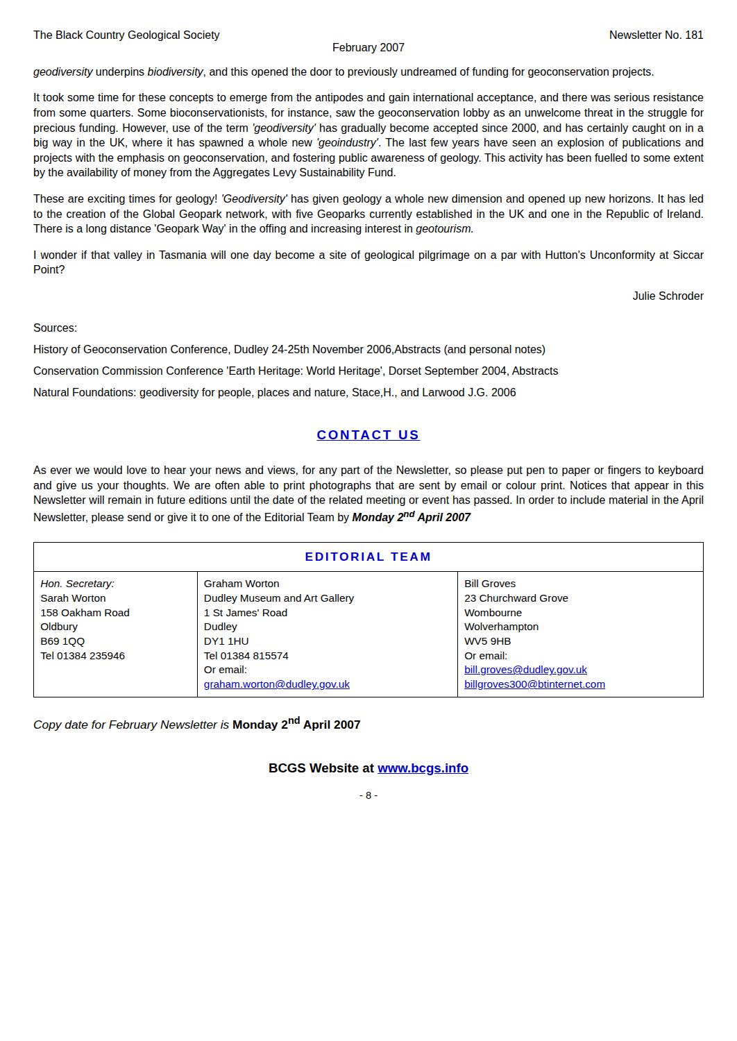The Black Country Geological Society
Newsletter No. 181
February 2007
geodiversity underpins biodiversity, and this opened the door to previously undreamed of funding for geoconservation projects.
It took some time for these concepts to emerge from the antipodes and gain international acceptance, and there was serious resistance from some quarters. Some bioconservationists, for instance, saw the geoconservation lobby as an unwelcome threat in the struggle for precious funding. However, use of the term 'geodiversity' has gradually become accepted since 2000, and has certainly caught on in a big way in the UK, where it has spawned a whole new 'geoindustry'. The last few years have seen an explosion of publications and projects with the emphasis on geoconservation, and fostering public awareness of geology. This activity has been fuelled to some extent by the availability of money from the Aggregates Levy Sustainability Fund.
These are exciting times for geology! 'Geodiversity' has given geology a whole new dimension and opened up new horizons. It has led to the creation of the Global Geopark network, with five Geoparks currently established in the UK and one in the Republic of Ireland. There is a long distance 'Geopark Way' in the offing and increasing interest in geotourism.
I wonder if that valley in Tasmania will one day become a site of geological pilgrimage on a par with Hutton's Unconformity at Siccar Point?
Julie Schroder
Sources:
History of Geoconservation Conference, Dudley 24-25th November 2006,Abstracts (and personal notes)
Conservation Commission Conference 'Earth Heritage: World Heritage', Dorset September 2004, Abstracts
Natural Foundations: geodiversity for people, places and nature, Stace,H., and Larwood J.G. 2006
CONTACT US
As ever we would love to hear your news and views, for any part of the Newsletter, so please put pen to paper or fingers to keyboard and give us your thoughts. We are often able to print photographs that are sent by email or colour print. Notices that appear in this Newsletter will remain in future editions until the date of the related meeting or event has passed. In order to include material in the April Newsletter, please send or give it to one of the Editorial Team by Monday 2nd April 2007
| EDITORIAL TEAM |
| --- |
| Hon. Secretary: Sarah Worton 158 Oakham Road Oldbury B69 1QQ Tel 01384 235946 | Graham Worton Dudley Museum and Art Gallery 1 St James' Road Dudley DY1 1HU Tel 01384 815574 Or email: graham.worton@dudley.gov.uk | Bill Groves 23 Churchward Grove Wombourne Wolverhampton WV5 9HB Or email: bill.groves@dudley.gov.uk billgroves300@btinternet.com |
Copy date for February Newsletter is Monday 2nd April 2007
BCGS Website at www.bcgs.info
- 8 -